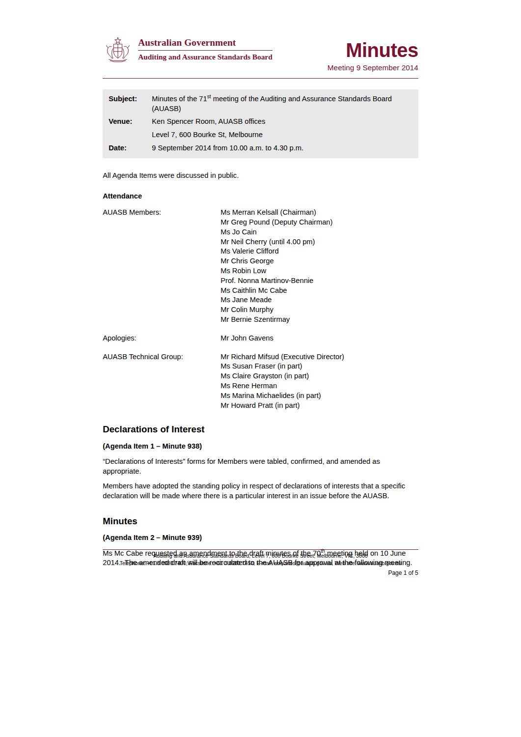Australian Government
Auditing and Assurance Standards Board
Minutes
Meeting 9 September 2014
Subject:
Minutes of the 71st meeting of the Auditing and Assurance Standards Board (AUASB)
Venue:
Ken Spencer Room, AUASB offices
Level 7, 600 Bourke St, Melbourne
Date:
9 September 2014 from 10.00 a.m. to 4.30 p.m.
All Agenda Items were discussed in public.
Attendance
| AUASB Members: | Ms Merran Kelsall (Chairman) Mr Greg Pound (Deputy Chairman) Ms Jo Cain Mr Neil Cherry (until 4.00 pm) Ms Valerie Clifford Mr Chris George Ms Robin Low Prof. Nonna Martinov-Bennie Ms Caithlin Mc Cabe Ms Jane Meade Mr Colin Murphy Mr Bernie Szentirmay |
| Apologies: | Mr John Gavens |
| AUASB Technical Group: | Mr Richard Mifsud (Executive Director) Ms Susan Fraser (in part) Ms Claire Grayston (in part) Ms Rene Herman Ms Marina Michaelides (in part) Mr Howard Pratt (in part) |
Declarations of Interest
(Agenda Item 1 – Minute 938)
“Declarations of Interests” forms for Members were tabled, confirmed, and amended as appropriate.
Members have adopted the standing policy in respect of declarations of interests that a specific declaration will be made where there is a particular interest in an issue before the AUASB.
Minutes
(Agenda Item 2 – Minute 939)
Ms Mc Cabe requested an amendment to the draft minutes of the 70th meeting held on 10 June 2014. The amended draft will be recirculated to the AUASB for approval at the following meeting.
Auditing and Assurance Standards Board, Level 7, 600 Bourke Street, Melbourne, VIC, 3000
Telephone: +61 3 8080 7400, Facsimile: +61 3 8080 7450, E-mail: enquiries@auasb.gov.au, Web site: www.auasb.gov.au
Page 1 of 5